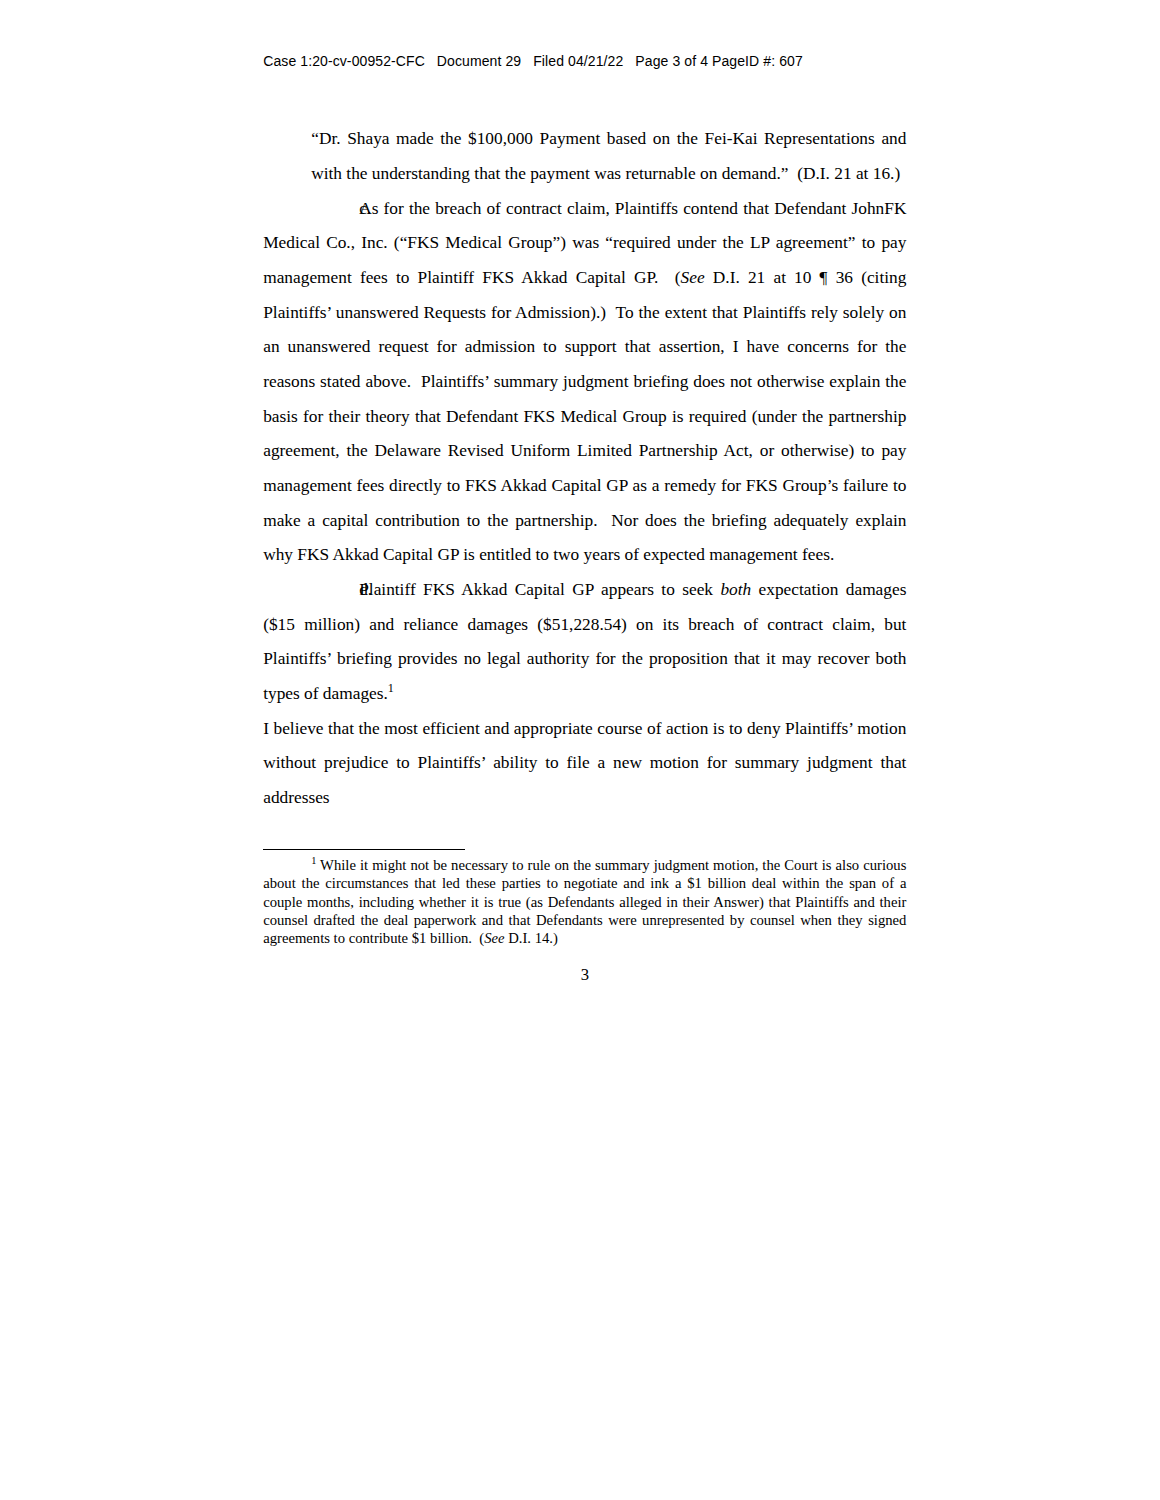Case 1:20-cv-00952-CFC Document 29 Filed 04/21/22 Page 3 of 4 PageID #: 607
“Dr. Shaya made the $100,000 Payment based on the Fei-Kai Representations and with the understanding that the payment was returnable on demand.” (D.I. 21 at 16.)
c. As for the breach of contract claim, Plaintiffs contend that Defendant JohnFK Medical Co., Inc. (“FKS Medical Group”) was “required under the LP agreement” to pay management fees to Plaintiff FKS Akkad Capital GP. (See D.I. 21 at 10 ¶ 36 (citing Plaintiffs’ unanswered Requests for Admission).) To the extent that Plaintiffs rely solely on an unanswered request for admission to support that assertion, I have concerns for the reasons stated above. Plaintiffs’ summary judgment briefing does not otherwise explain the basis for their theory that Defendant FKS Medical Group is required (under the partnership agreement, the Delaware Revised Uniform Limited Partnership Act, or otherwise) to pay management fees directly to FKS Akkad Capital GP as a remedy for FKS Group’s failure to make a capital contribution to the partnership. Nor does the briefing adequately explain why FKS Akkad Capital GP is entitled to two years of expected management fees.
d. Plaintiff FKS Akkad Capital GP appears to seek both expectation damages ($15 million) and reliance damages ($51,228.54) on its breach of contract claim, but Plaintiffs’ briefing provides no legal authority for the proposition that it may recover both types of damages.1
I believe that the most efficient and appropriate course of action is to deny Plaintiffs’ motion without prejudice to Plaintiffs’ ability to file a new motion for summary judgment that addresses
1 While it might not be necessary to rule on the summary judgment motion, the Court is also curious about the circumstances that led these parties to negotiate and ink a $1 billion deal within the span of a couple months, including whether it is true (as Defendants alleged in their Answer) that Plaintiffs and their counsel drafted the deal paperwork and that Defendants were unrepresented by counsel when they signed agreements to contribute $1 billion. (See D.I. 14.)
3